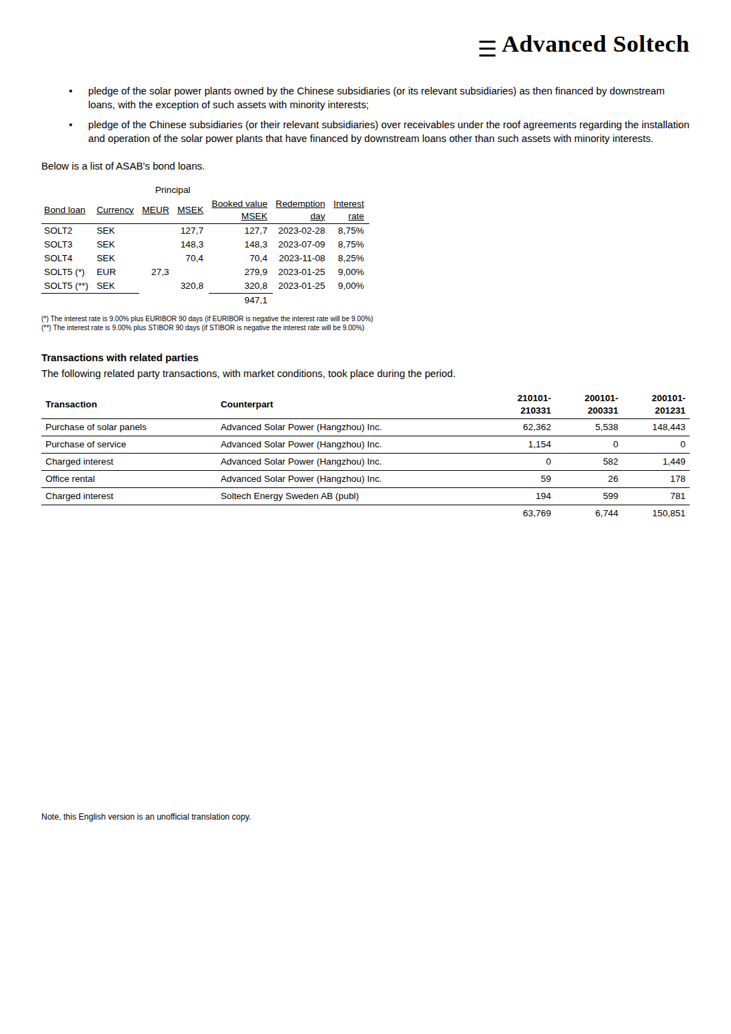☰Advanced Soltech
pledge of the solar power plants owned by the Chinese subsidiaries (or its relevant subsidiaries) as then financed by downstream loans, with the exception of such assets with minority interests;
pledge of the Chinese subsidiaries (or their relevant subsidiaries) over receivables under the roof agreements regarding the installation and operation of the solar power plants that have financed by downstream loans other than such assets with minority interests.
Below is a list of ASAB's bond loans.
| | | Principal | | | |
| --- | --- | --- | --- | --- | --- |
| Bond loan | Currency | MEUR | MSEK | Booked value MSEK | Redemption day | Interest rate |
| SOLT2 | SEK | | 127,7 | 127,7 | 2023-02-28 | 8,75% |
| SOLT3 | SEK | | 148,3 | 148,3 | 2023-07-09 | 8,75% |
| SOLT4 | SEK | | 70,4 | 70,4 | 2023-11-08 | 8,25% |
| SOLT5 (*) | EUR | 27,3 | | 279,9 | 2023-01-25 | 9,00% |
| SOLT5 (**) | SEK | | 320,8 | 320,8 | 2023-01-25 | 9,00% |
| | | | | 947,1 | | |
(*) The interest rate is 9.00% plus EURIBOR 90 days (if EURIBOR is negative the interest rate will be 9.00%)
(**) The interest rate is 9.00% plus STIBOR 90 days (if STIBOR is negative the interest rate will be 9.00%)
Transactions with related parties
The following related party transactions, with market conditions, took place during the period.
| Transaction | Counterpart | 210101- 210331 | 200101- 200331 | 200101- 201231 |
| --- | --- | --- | --- | --- |
| Purchase of solar panels | Advanced Solar Power (Hangzhou) Inc. | 62,362 | 5,538 | 148,443 |
| Purchase of service | Advanced Solar Power (Hangzhou) Inc. | 1,154 | 0 | 0 |
| Charged interest | Advanced Solar Power (Hangzhou) Inc. | 0 | 582 | 1,449 |
| Office rental | Advanced Solar Power (Hangzhou) Inc. | 59 | 26 | 178 |
| Charged interest | Soltech Energy Sweden AB (publ) | 194 | 599 | 781 |
| | | 63,769 | 6,744 | 150,851 |
Note, this English version is an unofficial translation copy.